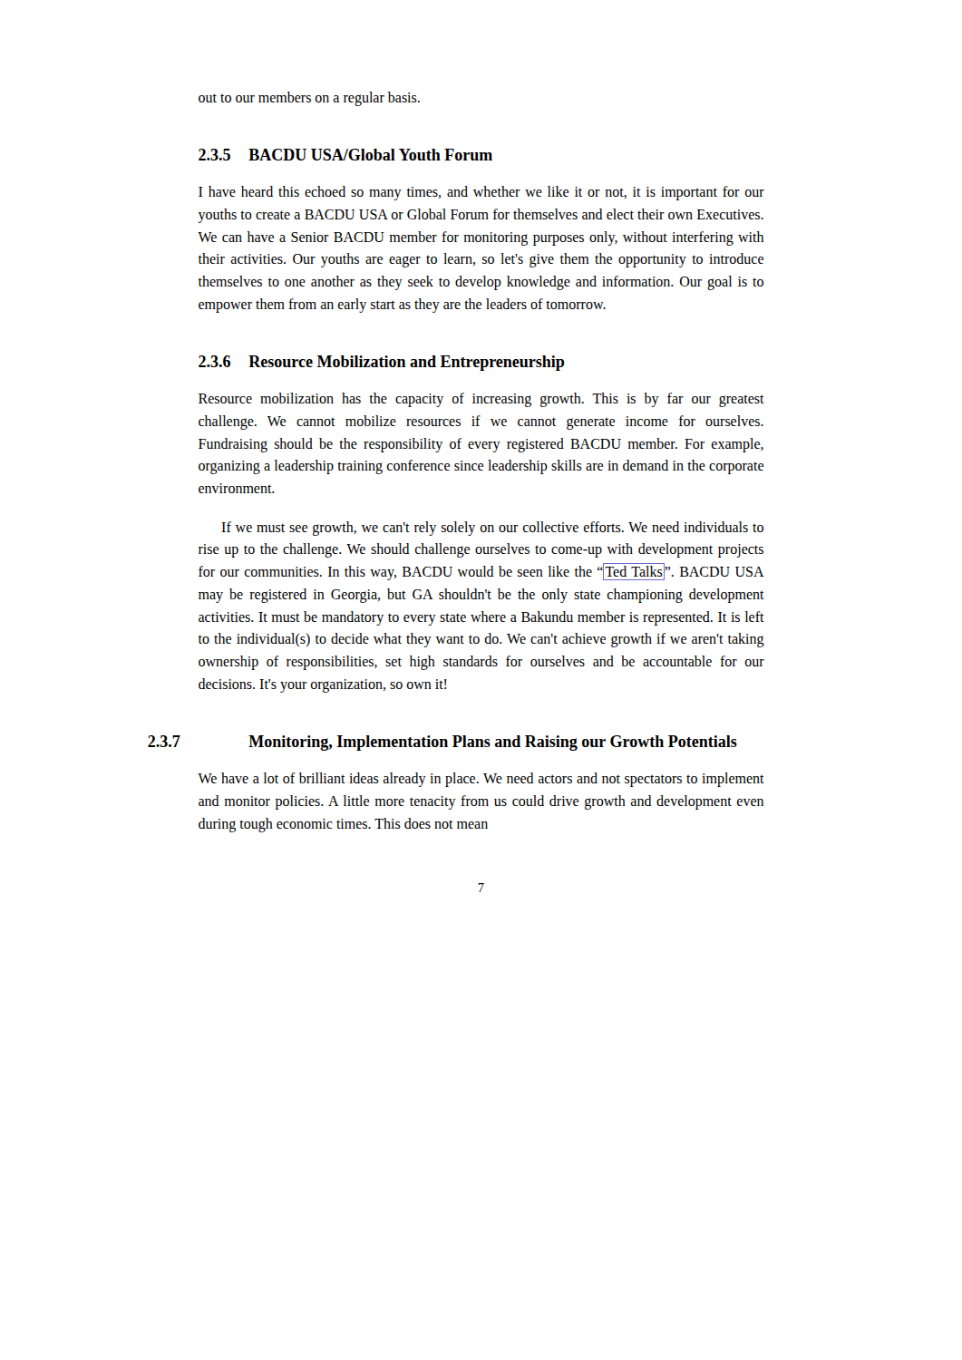out to our members on a regular basis.
2.3.5 BACDU USA/Global Youth Forum
I have heard this echoed so many times, and whether we like it or not, it is important for our youths to create a BACDU USA or Global Forum for themselves and elect their own Executives. We can have a Senior BACDU member for monitoring purposes only, without interfering with their activities. Our youths are eager to learn, so let's give them the opportunity to introduce themselves to one another as they seek to develop knowledge and information. Our goal is to empower them from an early start as they are the leaders of tomorrow.
2.3.6 Resource Mobilization and Entrepreneurship
Resource mobilization has the capacity of increasing growth. This is by far our greatest challenge. We cannot mobilize resources if we cannot generate income for ourselves. Fundraising should be the responsibility of every registered BACDU member. For example, organizing a leadership training conference since leadership skills are in demand in the corporate environment.
If we must see growth, we can't rely solely on our collective efforts. We need individuals to rise up to the challenge. We should challenge ourselves to come-up with development projects for our communities. In this way, BACDU would be seen like the “Ted Talks”. BACDU USA may be registered in Georgia, but GA shouldn't be the only state championing development activities. It must be mandatory to every state where a Bakundu member is represented. It is left to the individual(s) to decide what they want to do. We can't achieve growth if we aren't taking ownership of responsibilities, set high standards for ourselves and be accountable for our decisions. It's your organization, so own it!
2.3.7 Monitoring, Implementation Plans and Raising our Growth Potentials
We have a lot of brilliant ideas already in place. We need actors and not spectators to implement and monitor policies. A little more tenacity from us could drive growth and development even during tough economic times. This does not mean
7